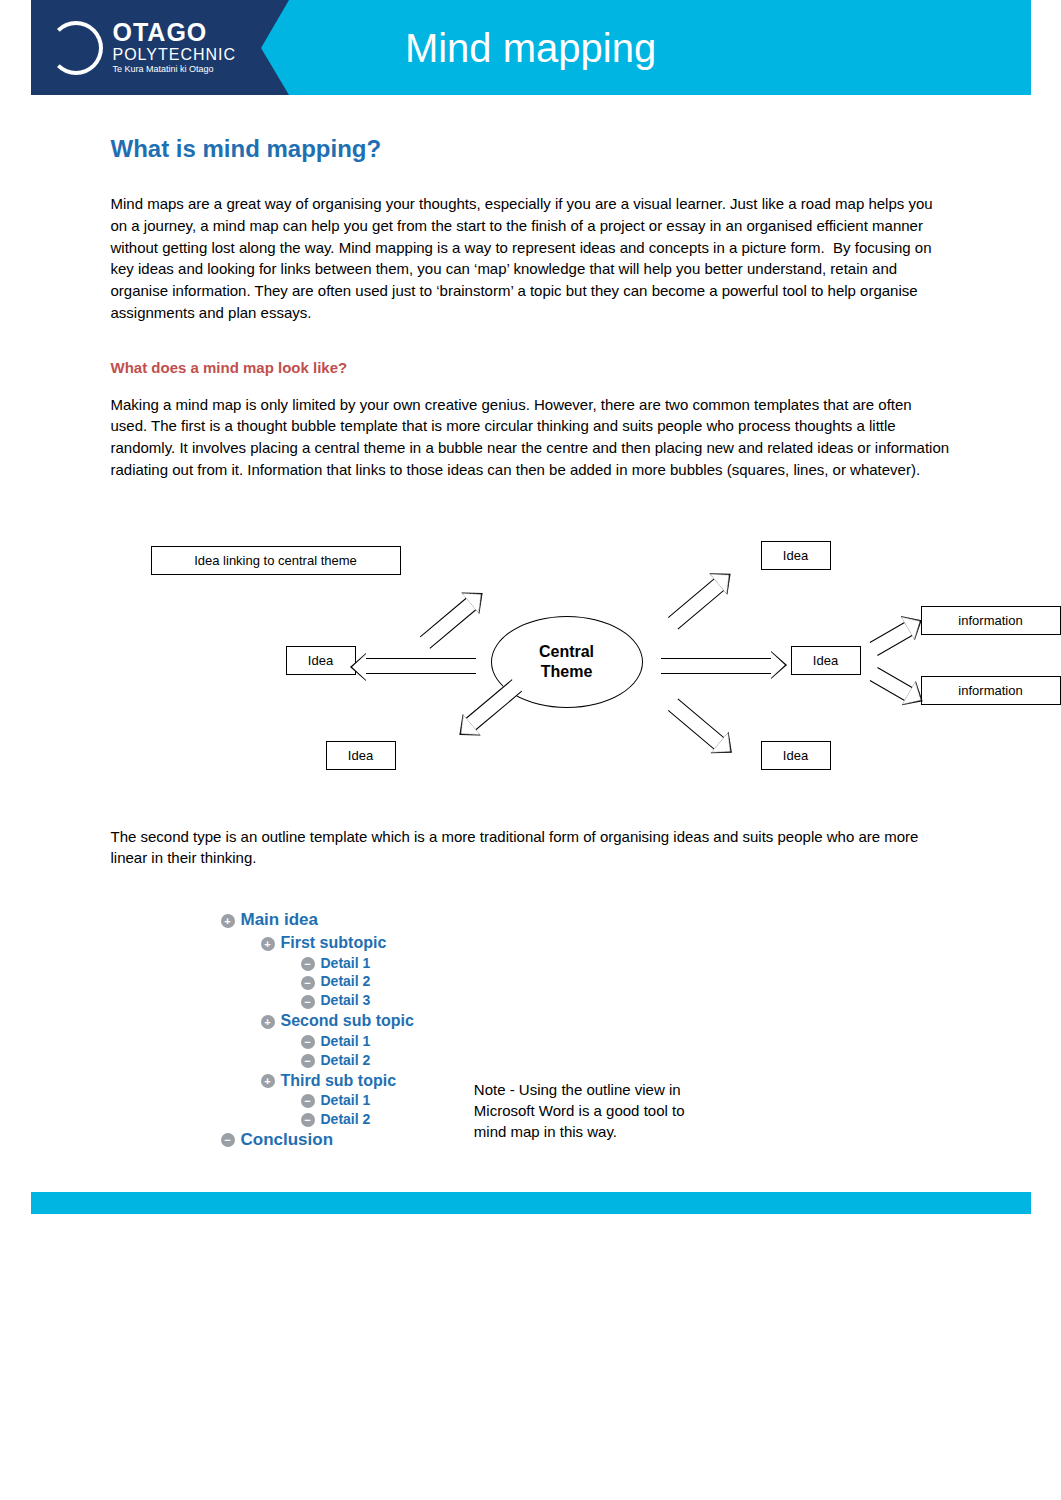OTAGO
POLYTECHNIC
Te Kura Matatini ki Otago
Mind mapping
What is mind mapping?
Mind maps are a great way of organising your thoughts, especially if you are a visual learner. Just like a road map helps you on a journey, a mind map can help you get from the start to the finish of a project or essay in an organised efficient manner without getting lost along the way. Mind mapping is a way to represent ideas and concepts in a picture form. By focusing on key ideas and looking for links between them, you can ‘map’ knowledge that will help you better understand, retain and organise information. They are often used just to ‘brainstorm’ a topic but they can become a powerful tool to help organise assignments and plan essays.
What does a mind map look like?
Making a mind map is only limited by your own creative genius. However, there are two common templates that are often used. The first is a thought bubble template that is more circular thinking and suits people who process thoughts a little randomly. It involves placing a central theme in a bubble near the centre and then placing new and related ideas or information radiating out from it. Information that links to those ideas can then be added in more bubbles (squares, lines, or whatever).
Central
Theme
Idea linking to central theme
Idea
Idea
Idea
Idea
Idea
information
information
The second type is an outline template which is a more traditional form of organising ideas and suits people who are more linear in their thinking.
+Main idea
+First subtopic
−Detail 1
−Detail 2
−Detail 3
+Second sub topic
−Detail 1
−Detail 2
+Third sub topic
−Detail 1
−Detail 2
−Conclusion
Note - Using the outline view in
Microsoft Word is a good tool to
mind map in this way.